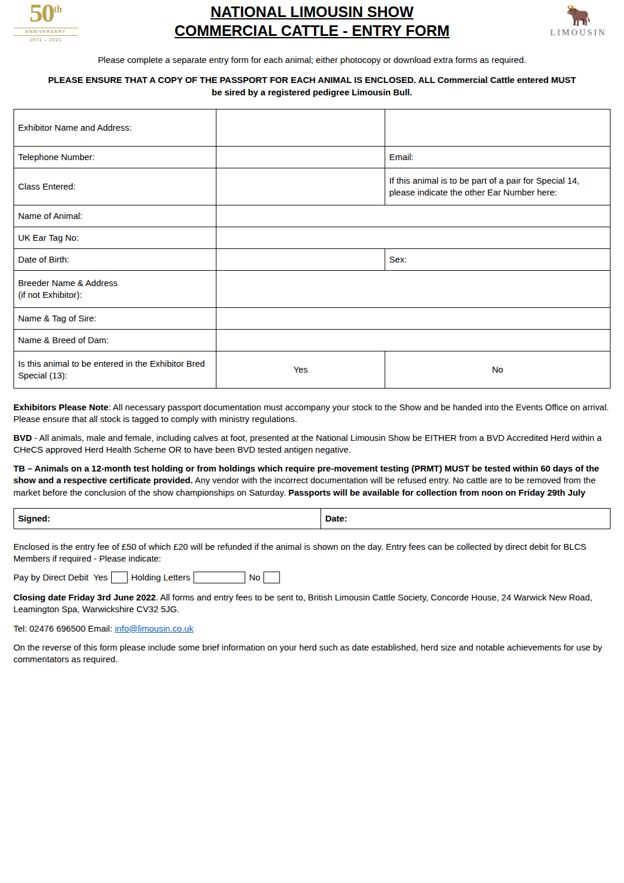50th
Anniversary
1971 – 2021
NATIONAL LIMOUSIN SHOW COMMERCIAL CATTLE - ENTRY FORM
🐂
LIMOUSIN
Please complete a separate entry form for each animal; either photocopy or download extra forms as required.
PLEASE ENSURE THAT A COPY OF THE PASSPORT FOR EACH ANIMAL IS ENCLOSED. ALL Commercial Cattle entered MUST
be sired by a registered pedigree Limousin Bull.
| Exhibitor Name and Address: | | |
| Telephone Number: | | Email: |
| Class Entered: | | If this animal is to be part of a pair for Special 14, please indicate the other Ear Number here: |
| Name of Animal: | |
| UK Ear Tag No: | |
| Date of Birth: | | Sex: |
| Breeder Name & Address (if not Exhibitor): | |
| Name & Tag of Sire: | |
| Name & Breed of Dam: | |
| Is this animal to be entered in the Exhibitor Bred Special (13): | Yes | No |
Exhibitors Please Note: All necessary passport documentation must accompany your stock to the Show and be handed into the Events Office on arrival. Please ensure that all stock is tagged to comply with ministry regulations.
BVD - All animals, male and female, including calves at foot, presented at the National Limousin Show be EITHER from a BVD Accredited Herd within a CHeCS approved Herd Health Scheme OR to have been BVD tested antigen negative.
TB – Animals on a 12-month test holding or from holdings which require pre-movement testing (PRMT) MUST be tested within 60 days of the show and a respective certificate provided. Any vendor with the incorrect documentation will be refused entry. No cattle are to be removed from the market before the conclusion of the show championships on Saturday. Passports will be available for collection from noon on Friday 29th July
| Signed: | Date: |
Enclosed is the entry fee of £50 of which £20 will be refunded if the animal is shown on the day. Entry fees can be collected by direct debit for BLCS Members if required - Please indicate:
Pay by Direct Debit Yes Holding Letters No
Closing date Friday 3rd June 2022. All forms and entry fees to be sent to, British Limousin Cattle Society, Concorde House, 24 Warwick New Road, Leamington Spa, Warwickshire CV32 5JG.
Tel: 02476 696500 Email: info@limousin.co.uk
On the reverse of this form please include some brief information on your herd such as date established, herd size and notable achievements for use by commentators as required.